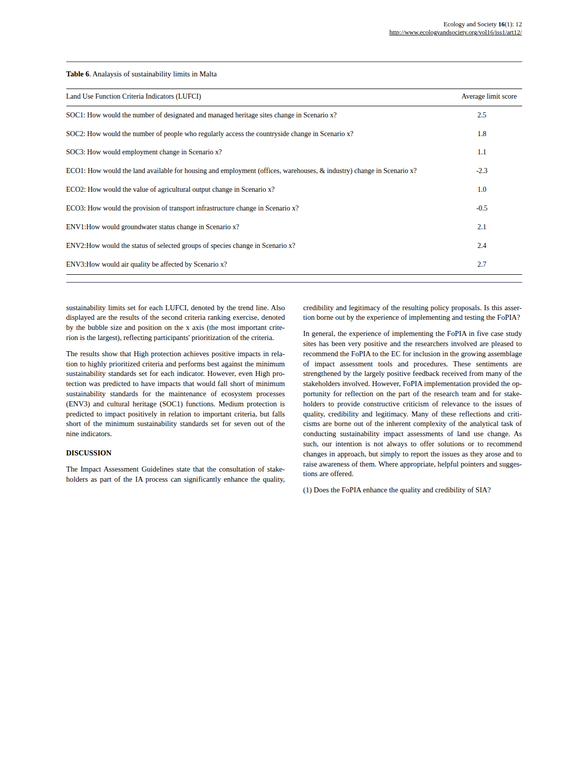Ecology and Society 16(1): 12
http://www.ecologyandsociety.org/vol16/iss1/art12/
Table 6. Analaysis of sustainability limits in Malta
| Land Use Function Criteria Indicators (LUFCI) | Average limit score |
| --- | --- |
| SOC1: How would the number of designated and managed heritage sites change in Scenario x? | 2.5 |
| SOC2: How would the number of people who regularly access the countryside change in Scenario x? | 1.8 |
| SOC3: How would employment change in Scenario x? | 1.1 |
| ECO1: How would the land available for housing and employment (offices, warehouses, & industry) change in Scenario x? | -2.3 |
| ECO2: How would the value of agricultural output change in Scenario x? | 1.0 |
| ECO3: How would the provision of transport infrastructure change in Scenario x? | -0.5 |
| ENV1:How would groundwater status change in Scenario x? | 2.1 |
| ENV2:How would the status of selected groups of species change in Scenario x? | 2.4 |
| ENV3:How would air quality be affected by Scenario x? | 2.7 |
sustainability limits set for each LUFCI, denoted by the trend line. Also displayed are the results of the second criteria ranking exercise, denoted by the bubble size and position on the x axis (the most important criterion is the largest), reflecting participants' prioritization of the criteria.
The results show that High protection achieves positive impacts in relation to highly prioritized criteria and performs best against the minimum sustainability standards set for each indicator. However, even High protection was predicted to have impacts that would fall short of minimum sustainability standards for the maintenance of ecosystem processes (ENV3) and cultural heritage (SOC1) functions. Medium protection is predicted to impact positively in relation to important criteria, but falls short of the minimum sustainability standards set for seven out of the nine indicators.
DISCUSSION
The Impact Assessment Guidelines state that the consultation of stakeholders as part of the IA process can significantly enhance the quality, credibility and legitimacy of the resulting policy proposals. Is this assertion borne out by the experience of implementing and testing the FoPIA?
In general, the experience of implementing the FoPIA in five case study sites has been very positive and the researchers involved are pleased to recommend the FoPIA to the EC for inclusion in the growing assemblage of impact assessment tools and procedures. These sentiments are strengthened by the largely positive feedback received from many of the stakeholders involved. However, FoPIA implementation provided the opportunity for reflection on the part of the research team and for stakeholders to provide constructive criticism of relevance to the issues of quality, credibility and legitimacy. Many of these reflections and criticisms are borne out of the inherent complexity of the analytical task of conducting sustainability impact assessments of land use change. As such, our intention is not always to offer solutions or to recommend changes in approach, but simply to report the issues as they arose and to raise awareness of them. Where appropriate, helpful pointers and suggestions are offered.
(1) Does the FoPIA enhance the quality and credibility of SIA?